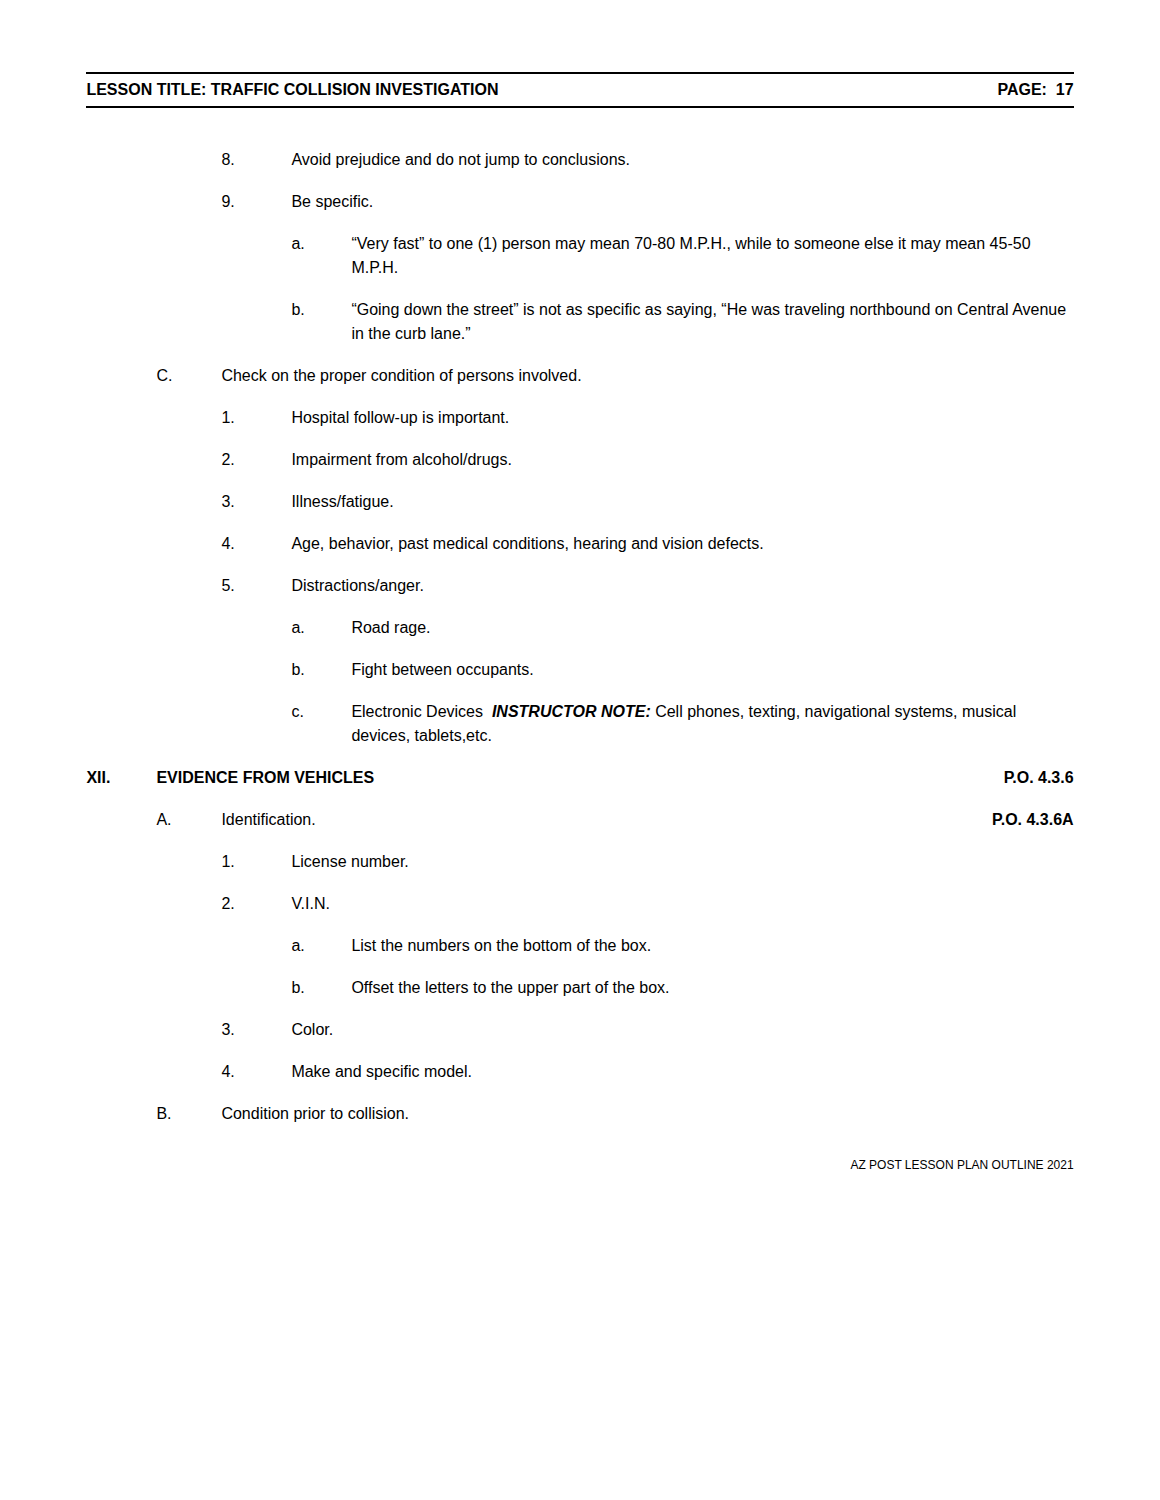LESSON TITLE: TRAFFIC COLLISION INVESTIGATION PAGE: 17
8.
Avoid prejudice and do not jump to conclusions.
9.
Be specific.
a.
“Very fast” to one (1) person may mean 70-80 M.P.H., while to someone else it may mean 45-50 M.P.H.
b.
“Going down the street” is not as specific as saying, “He was traveling northbound on Central Avenue in the curb lane.”
C.
Check on the proper condition of persons involved.
1.
Hospital follow-up is important.
2.
Impairment from alcohol/drugs.
3.
Illness/fatigue.
4.
Age, behavior, past medical conditions, hearing and vision defects.
5.
Distractions/anger.
a.
Road rage.
b.
Fight between occupants.
c.
Electronic Devices INSTRUCTOR NOTE: Cell phones, texting, navigational systems, musical devices, tablets,etc.
XII.
EVIDENCE FROM VEHICLES P.O. 4.3.6
A.
Identification. P.O. 4.3.6A
1.
License number.
2.
V.I.N.
a.
List the numbers on the bottom of the box.
b.
Offset the letters to the upper part of the box.
3.
Color.
4.
Make and specific model.
B.
Condition prior to collision.
AZ POST LESSON PLAN OUTLINE 2021